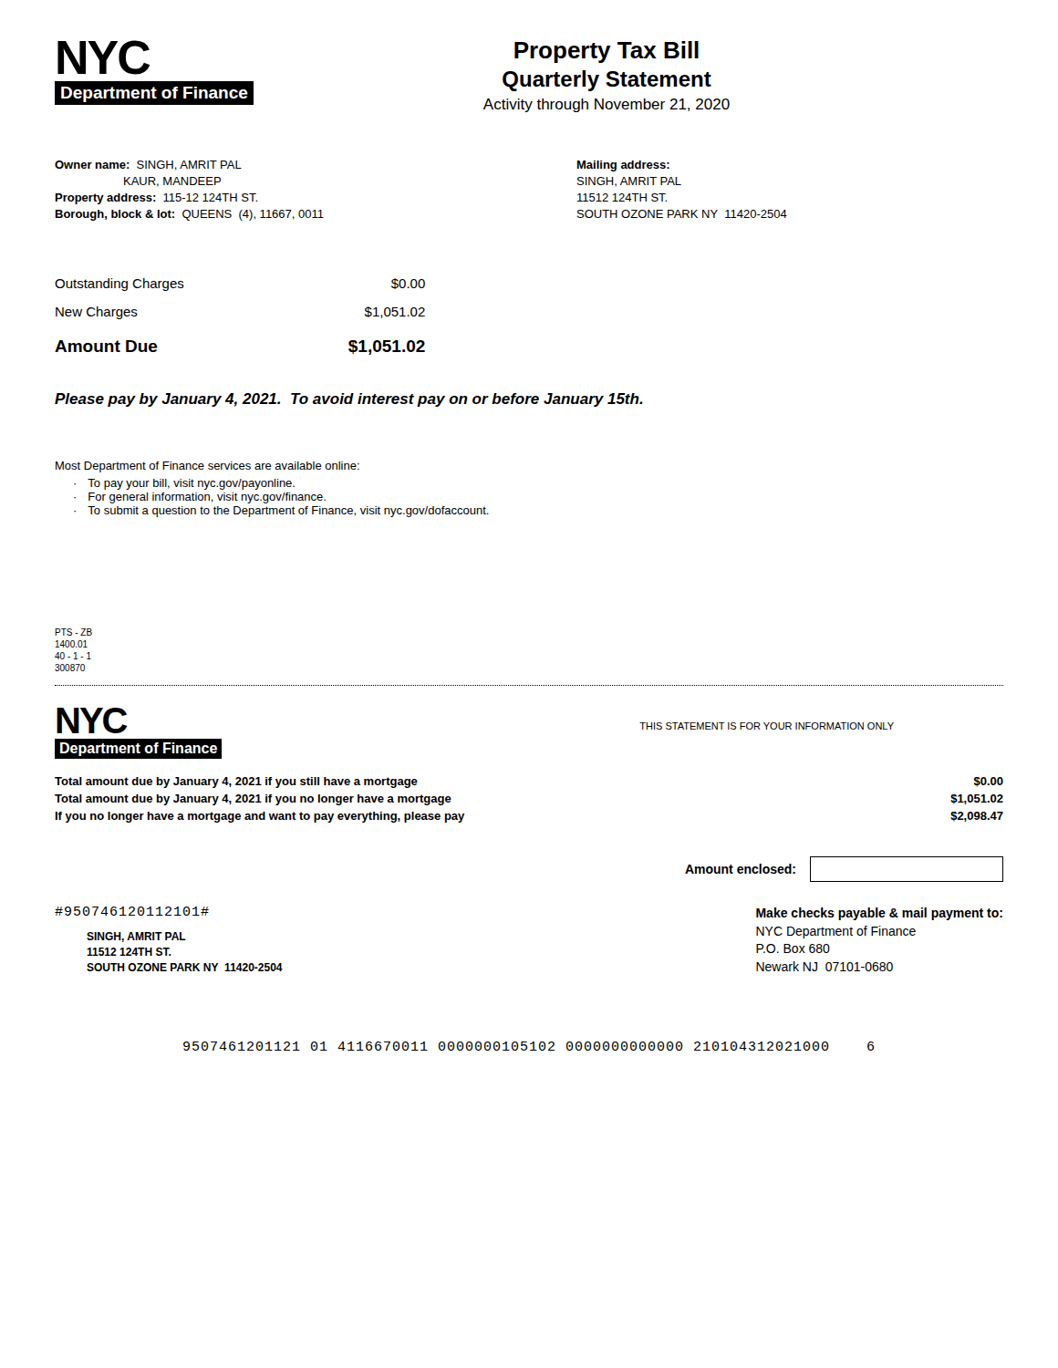NYC
Department of Finance
Property Tax Bill
Quarterly Statement
Activity through November 21, 2020
Owner name: SINGH, AMRIT PAL
KAUR, MANDEEP
Property address: 115-12 124TH ST.
Borough, block & lot: QUEENS (4), 11667, 0011
Mailing address:
SINGH, AMRIT PAL
11512 124TH ST.
SOUTH OZONE PARK NY 11420-2504
| Outstanding Charges | $0.00 |
| New Charges | $1,051.02 |
| Amount Due | $1,051.02 |
Please pay by January 4, 2021. To avoid interest pay on or before January 15th.
Most Department of Finance services are available online:
To pay your bill, visit nyc.gov/payonline.
For general information, visit nyc.gov/finance.
To submit a question to the Department of Finance, visit nyc.gov/dofaccount.
PTS - ZB
1400.01
40 - 1 - 1
300870
NYC
Department of Finance
THIS STATEMENT IS FOR YOUR INFORMATION ONLY
| Total amount due by January 4, 2021 if you still have a mortgage | $0.00 |
| Total amount due by January 4, 2021 if you no longer have a mortgage | $1,051.02 |
| If you no longer have a mortgage and want to pay everything, please pay | $2,098.47 |
Amount enclosed:
#950746120112101#
SINGH, AMRIT PAL
11512 124TH ST.
SOUTH OZONE PARK NY 11420-2504
Make checks payable & mail payment to:
NYC Department of Finance
P.O. Box 680
Newark NJ 07101-0680
950746120112​1 01 4116670011 0000000105102 0000000000000 210104312021000 6